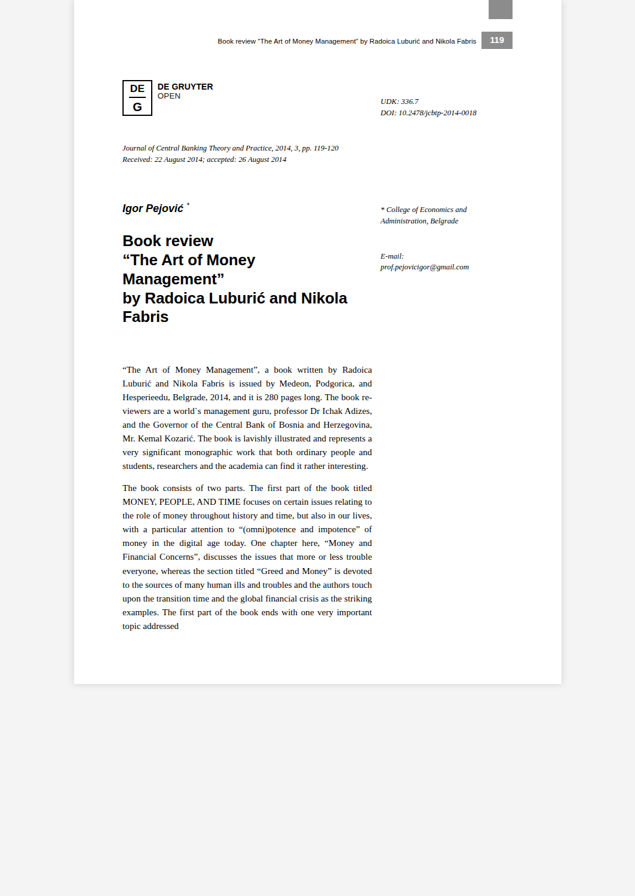Book review “The Art of Money Management” by Radoica Luburić and Nikola Fabris
119
DE G
DE GRUYTER
OPEN
UDK: 336.7
DOI: 10.2478/jcbtp-2014-0018
Journal of Central Banking Theory and Practice, 2014, 3, pp. 119-120
Received: 22 August 2014; accepted: 26 August 2014
Igor Pejović *
Book review
“The Art of Money Management”
by Radoica Luburić and Nikola
Fabris
* College of Economics and Administration, Belgrade
E-mail:
prof.pejovicigor@gmail.com
“The Art of Money Management”, a book written by Radoica Luburić and Nikola Fabris is issued by Medeon, Podgorica, and Hesperieedu, Belgrade, 2014, and it is 280 pages long. The book reviewers are a world`s management guru, professor Dr Ichak Adizes, and the Governor of the Central Bank of Bosnia and Herzegovina, Mr. Kemal Kozarić. The book is lavishly illustrated and represents a very significant monographic work that both ordinary people and students, researchers and the academia can find it rather interesting.
The book consists of two parts. The first part of the book titled MONEY, PEOPLE, AND TIME focuses on certain issues relating to the role of money throughout history and time, but also in our lives, with a particular attention to “(omni)potence and impotence” of money in the digital age today. One chapter here, “Money and Financial Concerns”, discusses the issues that more or less trouble everyone, whereas the section titled “Greed and Money” is devoted to the sources of many human ills and troubles and the authors touch upon the transition time and the global financial crisis as the striking examples. The first part of the book ends with one very important topic addressed